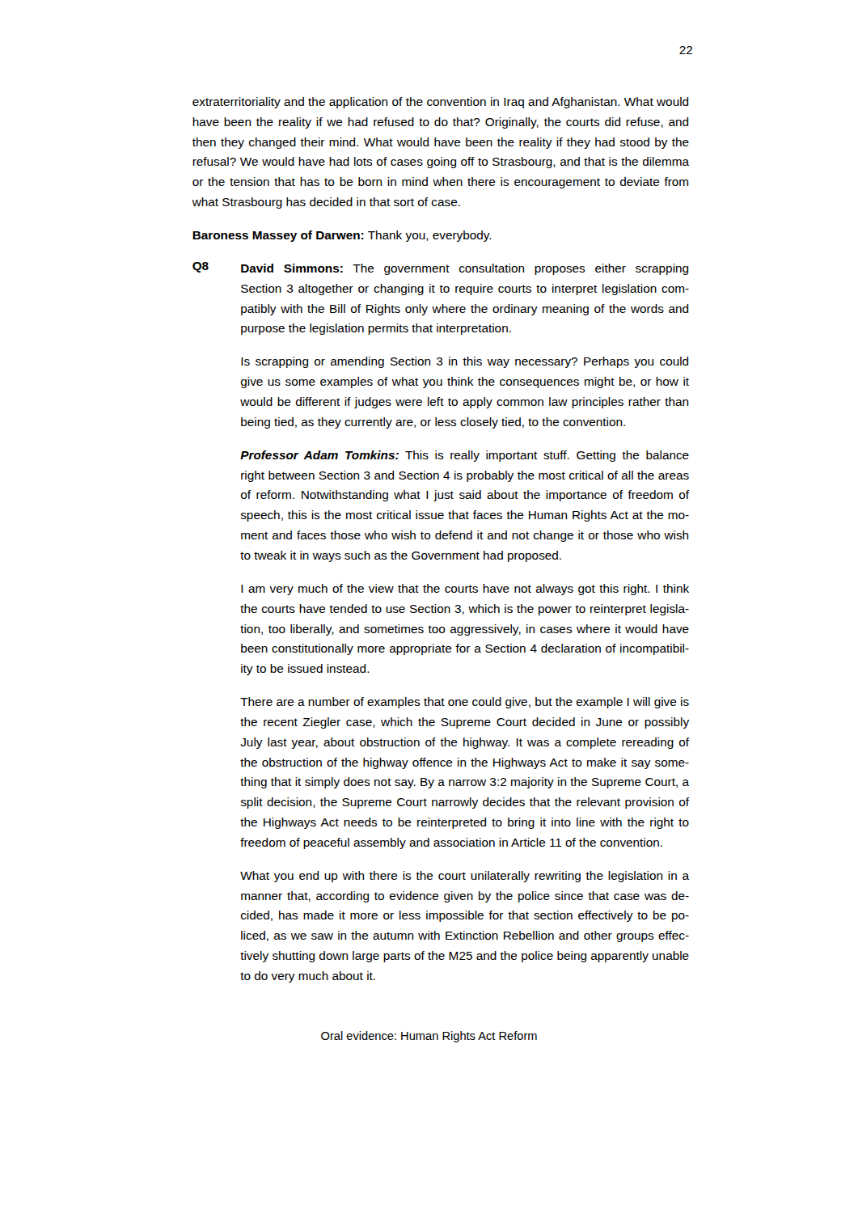22
extraterritoriality and the application of the convention in Iraq and Afghanistan. What would have been the reality if we had refused to do that? Originally, the courts did refuse, and then they changed their mind. What would have been the reality if they had stood by the refusal? We would have had lots of cases going off to Strasbourg, and that is the dilemma or the tension that has to be born in mind when there is encouragement to deviate from what Strasbourg has decided in that sort of case.
Baroness Massey of Darwen: Thank you, everybody.
Q8
David Simmons: The government consultation proposes either scrapping Section 3 altogether or changing it to require courts to interpret legislation compatibly with the Bill of Rights only where the ordinary meaning of the words and purpose the legislation permits that interpretation.
Is scrapping or amending Section 3 in this way necessary? Perhaps you could give us some examples of what you think the consequences might be, or how it would be different if judges were left to apply common law principles rather than being tied, as they currently are, or less closely tied, to the convention.
Professor Adam Tomkins: This is really important stuff. Getting the balance right between Section 3 and Section 4 is probably the most critical of all the areas of reform. Notwithstanding what I just said about the importance of freedom of speech, this is the most critical issue that faces the Human Rights Act at the moment and faces those who wish to defend it and not change it or those who wish to tweak it in ways such as the Government had proposed.
I am very much of the view that the courts have not always got this right. I think the courts have tended to use Section 3, which is the power to reinterpret legislation, too liberally, and sometimes too aggressively, in cases where it would have been constitutionally more appropriate for a Section 4 declaration of incompatibility to be issued instead.
There are a number of examples that one could give, but the example I will give is the recent Ziegler case, which the Supreme Court decided in June or possibly July last year, about obstruction of the highway. It was a complete rereading of the obstruction of the highway offence in the Highways Act to make it say something that it simply does not say. By a narrow 3:2 majority in the Supreme Court, a split decision, the Supreme Court narrowly decides that the relevant provision of the Highways Act needs to be reinterpreted to bring it into line with the right to freedom of peaceful assembly and association in Article 11 of the convention.
What you end up with there is the court unilaterally rewriting the legislation in a manner that, according to evidence given by the police since that case was decided, has made it more or less impossible for that section effectively to be policed, as we saw in the autumn with Extinction Rebellion and other groups effectively shutting down large parts of the M25 and the police being apparently unable to do very much about it.
Oral evidence: Human Rights Act Reform